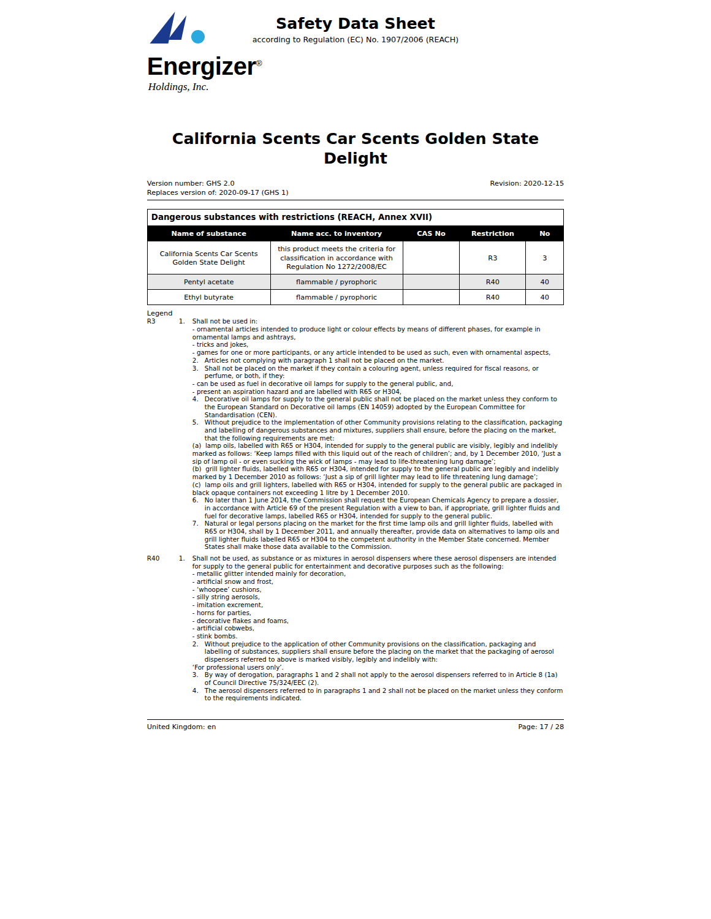Energizer®
Holdings, Inc.
Safety Data Sheet
according to Regulation (EC) No. 1907/2006 (REACH)
California Scents Car Scents Golden State Delight
Version number: GHS 2.0
Replaces version of: 2020-09-17 (GHS 1)
Revision: 2020-12-15
Dangerous substances with restrictions (REACH, Annex XVII)
| Name of substance | Name acc. to inventory | CAS No | Restriction | No |
| --- | --- | --- | --- | --- |
| California Scents Car Scents Golden State Delight | this product meets the criteria for classification in accordance with Regulation No 1272/2008/EC | | R3 | 3 |
| Pentyl acetate | flammable / pyrophoric | | R40 | 40 |
| Ethyl butyrate | flammable / pyrophoric | | R40 | 40 |
Legend
| R3 | 1. | Shall not be used in: - ornamental articles intended to produce light or colour effects by means of different phases, for example in ornamental lamps and ashtrays, - tricks and jokes, - games for one or more participants, or any article intended to be used as such, even with ornamental aspects, 2. Articles not complying with paragraph 1 shall not be placed on the market. 3. Shall not be placed on the market if they contain a colouring agent, unless required for fiscal reasons, or perfume, or both, if they: - can be used as fuel in decorative oil lamps for supply to the general public, and, - present an aspiration hazard and are labelled with R65 or H304, 4. Decorative oil lamps for supply to the general public shall not be placed on the market unless they conform to the European Standard on Decorative oil lamps (EN 14059) adopted by the European Committee for Standardisation (CEN). 5. Without prejudice to the implementation of other Community provisions relating to the classification, packaging and labelling of dangerous substances and mixtures, suppliers shall ensure, before the placing on the market, that the following requirements are met: (a) lamp oils, labelled with R65 or H304, intended for supply to the general public are visibly, legibly and indelibly marked as follows: ‘Keep lamps filled with this liquid out of the reach of children’; and, by 1 December 2010, ‘Just a sip of lamp oil - or even sucking the wick of lamps - may lead to life-threatening lung damage’; (b) grill lighter fluids, labelled with R65 or H304, intended for supply to the general public are legibly and indelibly marked by 1 December 2010 as follows: ‘Just a sip of grill lighter may lead to life threatening lung damage’; (c) lamp oils and grill lighters, labelled with R65 or H304, intended for supply to the general public are packaged in black opaque containers not exceeding 1 litre by 1 December 2010. 6. No later than 1 June 2014, the Commission shall request the European Chemicals Agency to prepare a dossier, in accordance with Article 69 of the present Regulation with a view to ban, if appropriate, grill lighter fluids and fuel for decorative lamps, labelled R65 or H304, intended for supply to the general public. 7. Natural or legal persons placing on the market for the first time lamp oils and grill lighter fluids, labelled with R65 or H304, shall by 1 December 2011, and annually thereafter, provide data on alternatives to lamp oils and grill lighter fluids labelled R65 or H304 to the competent authority in the Member State concerned. Member States shall make those data available to the Commission. |
| R40 | 1. | Shall not be used, as substance or as mixtures in aerosol dispensers where these aerosol dispensers are intended for supply to the general public for entertainment and decorative purposes such as the following: - metallic glitter intended mainly for decoration, - artificial snow and frost, - ‘whoopee’ cushions, - silly string aerosols, - imitation excrement, - horns for parties, - decorative flakes and foams, - artificial cobwebs, - stink bombs. 2. Without prejudice to the application of other Community provisions on the classification, packaging and labelling of substances, suppliers shall ensure before the placing on the market that the packaging of aerosol dispensers referred to above is marked visibly, legibly and indelibly with: ‘For professional users only’. 3. By way of derogation, paragraphs 1 and 2 shall not apply to the aerosol dispensers referred to in Article 8 (1a) of Council Directive 75/324/EEC (2). 4. The aerosol dispensers referred to in paragraphs 1 and 2 shall not be placed on the market unless they conform to the requirements indicated. |
United Kingdom: en
Page: 17 / 28